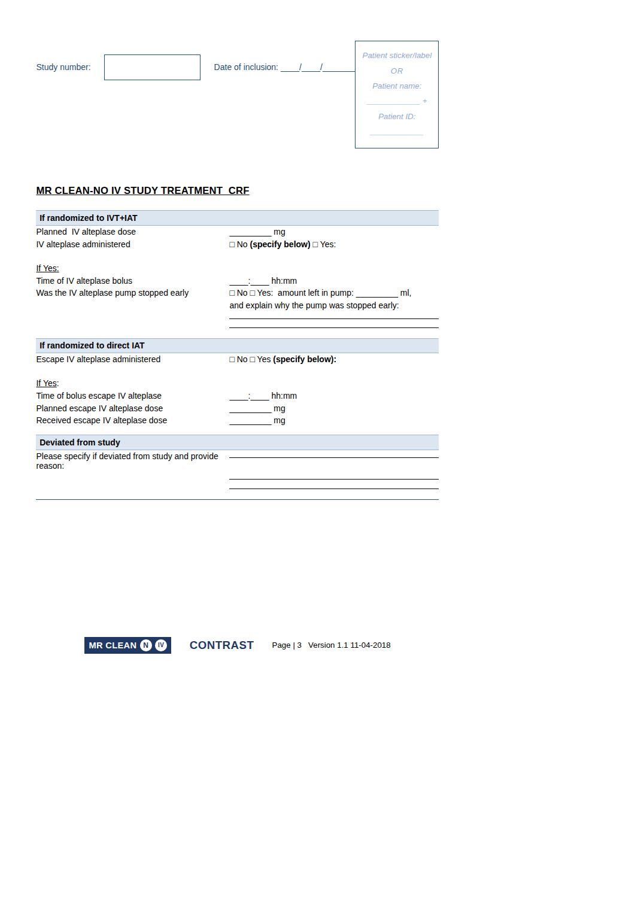Study number: Date of inclusion: ____/____/_______
Patient sticker/label
OR
Patient name: ____________ +
Patient ID: ____________
MR CLEAN-NO IV STUDY TREATMENT CRF
| If randomized to IVT+IAT |
| Planned IV alteplase dose | _________ mg |
| IV alteplase administered | □ No (specify below) □ Yes: |
| If Yes: | |
| Time of IV alteplase bolus | ____:____ hh:mm |
| Was the IV alteplase pump stopped early | □ No □ Yes: amount left in pump: _________ ml, |
| | and explain why the pump was stopped early: |
| If randomized to direct IAT |
| Escape IV alteplase administered | □ No □ Yes (specify below): |
| If Yes : | |
| Time of bolus escape IV alteplase | ____:____ hh:mm |
| Planned escape IV alteplase dose | _________ mg |
| Received escape IV alteplase dose | _________ mg |
| Deviated from study |
| Please specify if deviated from study and provide reason: | |
MR CLEAN NIV CONTRAST Page | 3 Version 1.1 11-04-2018